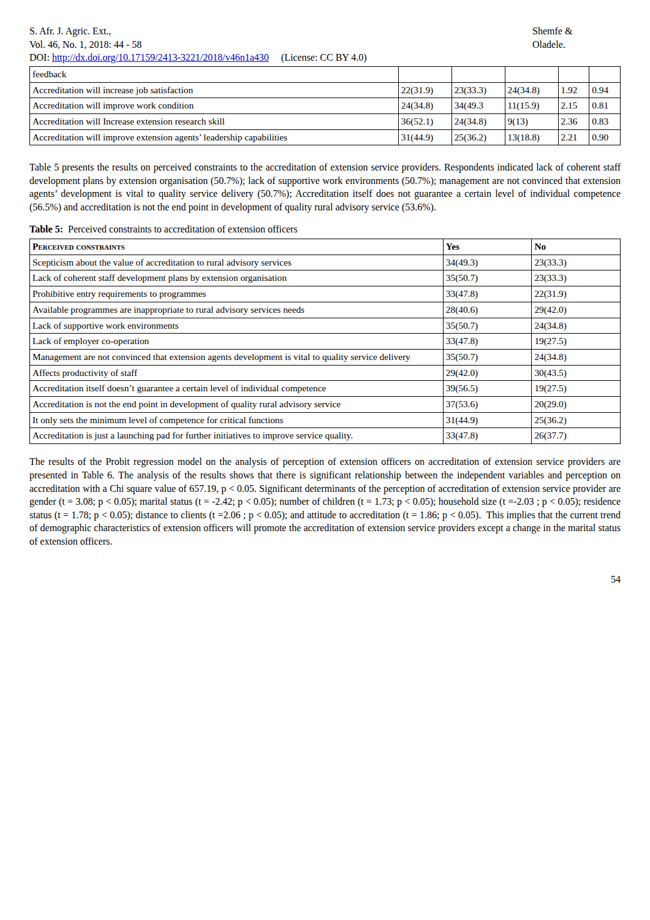S. Afr. J. Agric. Ext.,
Vol. 46, No. 1, 2018: 44 - 58
DOI: http://dx.doi.org/10.17159/2413-3221/2018/v46n1a430 (License: CC BY 4.0)
Shemfe &
Oladele.
| feedback | | | | | |
| Accreditation will increase job satisfaction | 22(31.9) | 23(33.3) | 24(34.8) | 1.92 | 0.94 |
| Accreditation will improve work condition | 24(34.8) | 34(49.3 | 11(15.9) | 2.15 | 0.81 |
| Accreditation will Increase extension research skill | 36(52.1) | 24(34.8) | 9(13) | 2.36 | 0.83 |
| Accreditation will improve extension agents’ leadership capabilities | 31(44.9) | 25(36.2) | 13(18.8) | 2.21 | 0.90 |
Table 5 presents the results on perceived constraints to the accreditation of extension service providers. Respondents indicated lack of coherent staff development plans by extension organisation (50.7%); lack of supportive work environments (50.7%); management are not convinced that extension agents’ development is vital to quality service delivery (50.7%); Accreditation itself does not guarantee a certain level of individual competence (56.5%) and accreditation is not the end point in development of quality rural advisory service (53.6%).
Table 5: Perceived constraints to accreditation of extension officers
| Perceived constraints | Yes | No |
| --- | --- | --- |
| Scepticism about the value of accreditation to rural advisory services | 34(49.3) | 23(33.3) |
| Lack of coherent staff development plans by extension organisation | 35(50.7) | 23(33.3) |
| Prohibitive entry requirements to programmes | 33(47.8) | 22(31.9) |
| Available programmes are inappropriate to rural advisory services needs | 28(40.6) | 29(42.0) |
| Lack of supportive work environments | 35(50.7) | 24(34.8) |
| Lack of employer co-operation | 33(47.8) | 19(27.5) |
| Management are not convinced that extension agents development is vital to quality service delivery | 35(50.7) | 24(34.8) |
| Affects productivity of staff | 29(42.0) | 30(43.5) |
| Accreditation itself doesn’t guarantee a certain level of individual competence | 39(56.5) | 19(27.5) |
| Accreditation is not the end point in development of quality rural advisory service | 37(53.6) | 20(29.0) |
| It only sets the minimum level of competence for critical functions | 31(44.9) | 25(36.2) |
| Accreditation is just a launching pad for further initiatives to improve service quality. | 33(47.8) | 26(37.7) |
The results of the Probit regression model on the analysis of perception of extension officers on accreditation of extension service providers are presented in Table 6. The analysis of the results shows that there is significant relationship between the independent variables and perception on accreditation with a Chi square value of 657.19, p < 0.05. Significant determinants of the perception of accreditation of extension service provider are gender (t = 3.08; p < 0.05); marital status (t = -2.42; p < 0.05); number of children (t = 1.73; p < 0.05); household size (t =-2.03 ; p < 0.05); residence status (t = 1.78; p < 0.05); distance to clients (t =2.06 ; p < 0.05); and attitude to accreditation (t = 1.86; p < 0.05). This implies that the current trend of demographic characteristics of extension officers will promote the accreditation of extension service providers except a change in the marital status of extension officers.
54